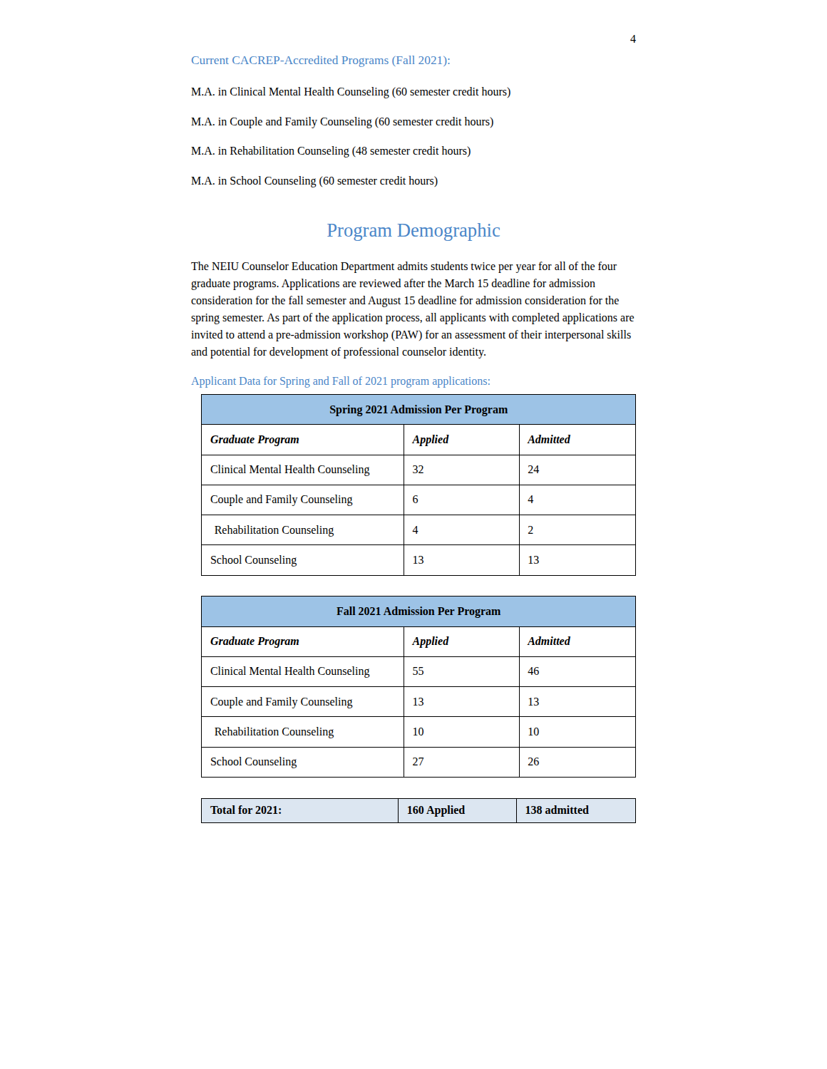4
Current CACREP-Accredited Programs (Fall 2021):
M.A. in Clinical Mental Health Counseling (60 semester credit hours)
M.A. in Couple and Family Counseling (60 semester credit hours)
M.A. in Rehabilitation Counseling (48 semester credit hours)
M.A. in School Counseling (60 semester credit hours)
Program Demographic
The NEIU Counselor Education Department admits students twice per year for all of the four graduate programs. Applications are reviewed after the March 15 deadline for admission consideration for the fall semester and August 15 deadline for admission consideration for the spring semester. As part of the application process, all applicants with completed applications are invited to attend a pre-admission workshop (PAW) for an assessment of their interpersonal skills and potential for development of professional counselor identity.
Applicant Data for Spring and Fall of 2021 program applications:
| Spring 2021 Admission Per Program |
| --- |
| Graduate Program | Applied | Admitted |
| Clinical Mental Health Counseling | 32 | 24 |
| Couple and Family Counseling | 6 | 4 |
| Rehabilitation Counseling | 4 | 2 |
| School Counseling | 13 | 13 |
| Fall 2021 Admission Per Program |
| --- |
| Graduate Program | Applied | Admitted |
| Clinical Mental Health Counseling | 55 | 46 |
| Couple and Family Counseling | 13 | 13 |
| Rehabilitation Counseling | 10 | 10 |
| School Counseling | 27 | 26 |
| Total for 2021: | 160 Applied | 138 admitted |